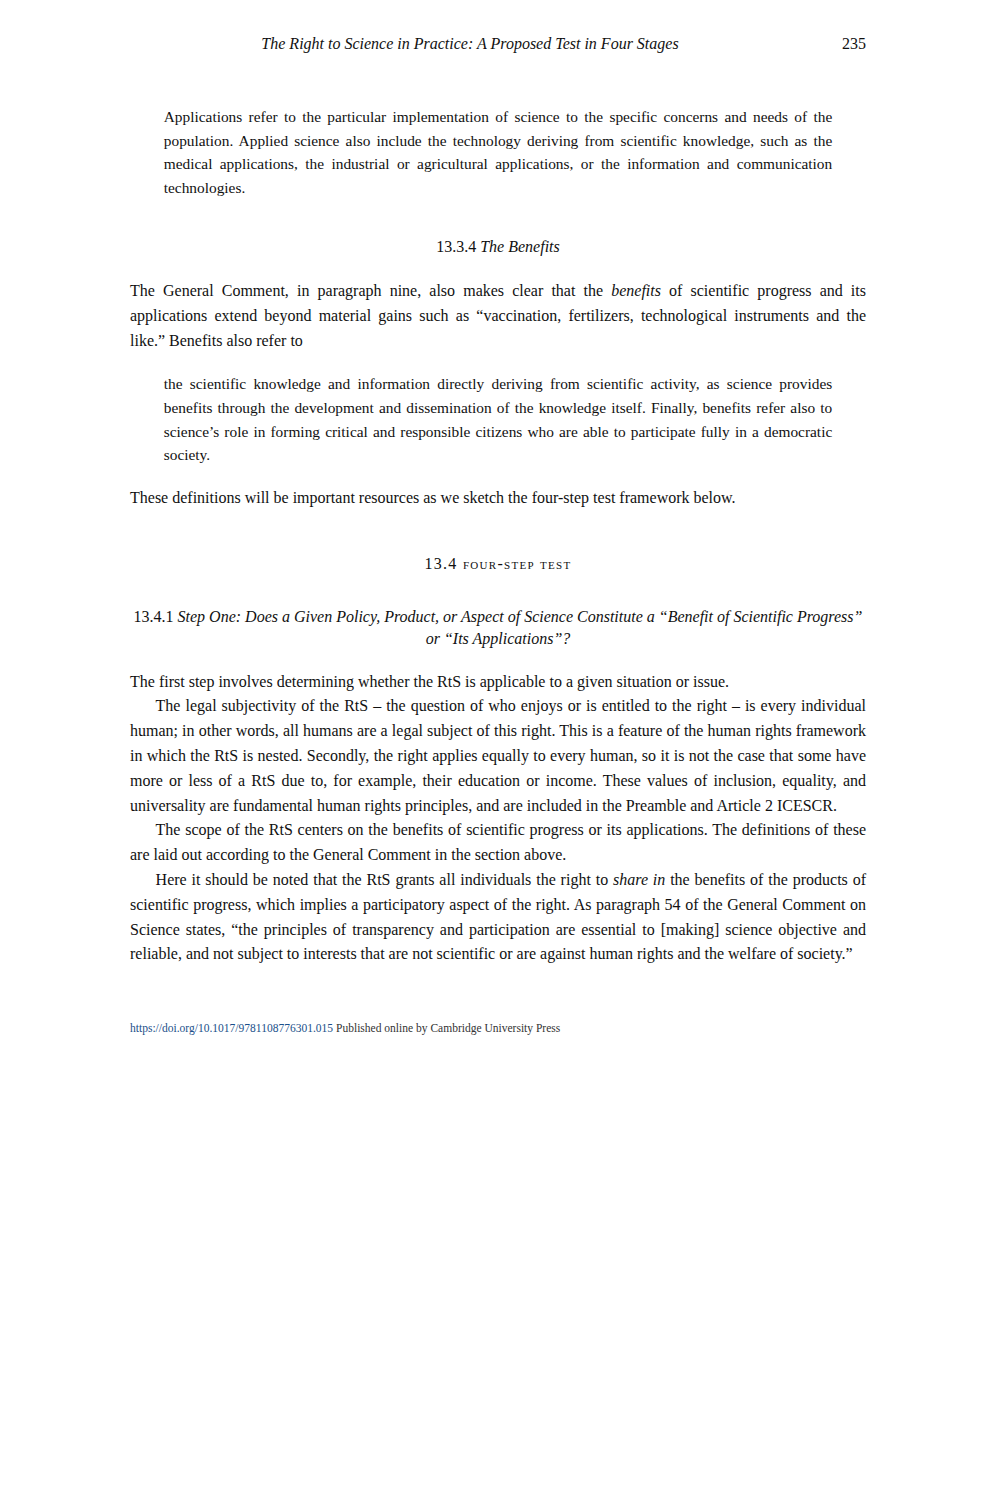The Right to Science in Practice: A Proposed Test in Four Stages 235
Applications refer to the particular implementation of science to the specific concerns and needs of the population. Applied science also include the technology deriving from scientific knowledge, such as the medical applications, the industrial or agricultural applications, or the information and communication technologies.
13.3.4 The Benefits
The General Comment, in paragraph nine, also makes clear that the benefits of scientific progress and its applications extend beyond material gains such as “vaccination, fertilizers, technological instruments and the like.” Benefits also refer to
the scientific knowledge and information directly deriving from scientific activity, as science provides benefits through the development and dissemination of the knowledge itself. Finally, benefits refer also to science’s role in forming critical and responsible citizens who are able to participate fully in a democratic society.
These definitions will be important resources as we sketch the four-step test framework below.
13.4 Four-step test
13.4.1 Step One: Does a Given Policy, Product, or Aspect of Science Constitute a “Benefit of Scientific Progress” or “Its Applications”?
The first step involves determining whether the RtS is applicable to a given situation or issue.
The legal subjectivity of the RtS – the question of who enjoys or is entitled to the right – is every individual human; in other words, all humans are a legal subject of this right. This is a feature of the human rights framework in which the RtS is nested. Secondly, the right applies equally to every human, so it is not the case that some have more or less of a RtS due to, for example, their education or income. These values of inclusion, equality, and universality are fundamental human rights principles, and are included in the Preamble and Article 2 ICESCR.
The scope of the RtS centers on the benefits of scientific progress or its applications. The definitions of these are laid out according to the General Comment in the section above.
Here it should be noted that the RtS grants all individuals the right to share in the benefits of the products of scientific progress, which implies a participatory aspect of the right. As paragraph 54 of the General Comment on Science states, “the principles of transparency and participation are essential to [making] science objective and reliable, and not subject to interests that are not scientific or are against human rights and the welfare of society.”
https://doi.org/10.1017/9781108776301.015 Published online by Cambridge University Press